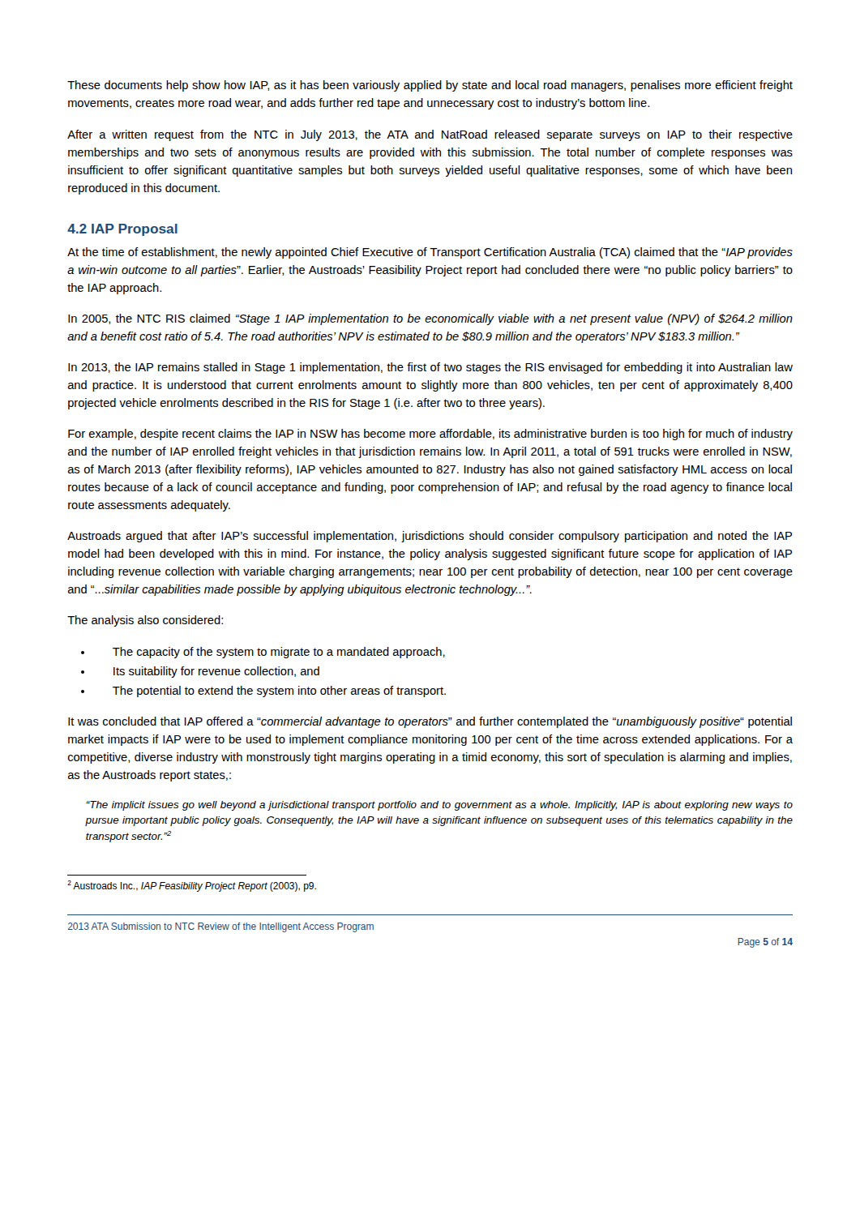These documents help show how IAP, as it has been variously applied by state and local road managers, penalises more efficient freight movements, creates more road wear, and adds further red tape and unnecessary cost to industry’s bottom line.
After a written request from the NTC in July 2013, the ATA and NatRoad released separate surveys on IAP to their respective memberships and two sets of anonymous results are provided with this submission. The total number of complete responses was insufficient to offer significant quantitative samples but both surveys yielded useful qualitative responses, some of which have been reproduced in this document.
4.2 IAP Proposal
At the time of establishment, the newly appointed Chief Executive of Transport Certification Australia (TCA) claimed that the “IAP provides a win-win outcome to all parties”. Earlier, the Austroads’ Feasibility Project report had concluded there were “no public policy barriers” to the IAP approach.
In 2005, the NTC RIS claimed “Stage 1 IAP implementation to be economically viable with a net present value (NPV) of $264.2 million and a benefit cost ratio of 5.4. The road authorities’ NPV is estimated to be $80.9 million and the operators’ NPV $183.3 million.”
In 2013, the IAP remains stalled in Stage 1 implementation, the first of two stages the RIS envisaged for embedding it into Australian law and practice. It is understood that current enrolments amount to slightly more than 800 vehicles, ten per cent of approximately 8,400 projected vehicle enrolments described in the RIS for Stage 1 (i.e. after two to three years).
For example, despite recent claims the IAP in NSW has become more affordable, its administrative burden is too high for much of industry and the number of IAP enrolled freight vehicles in that jurisdiction remains low. In April 2011, a total of 591 trucks were enrolled in NSW, as of March 2013 (after flexibility reforms), IAP vehicles amounted to 827. Industry has also not gained satisfactory HML access on local routes because of a lack of council acceptance and funding, poor comprehension of IAP; and refusal by the road agency to finance local route assessments adequately.
Austroads argued that after IAP’s successful implementation, jurisdictions should consider compulsory participation and noted the IAP model had been developed with this in mind. For instance, the policy analysis suggested significant future scope for application of IAP including revenue collection with variable charging arrangements; near 100 per cent probability of detection, near 100 per cent coverage and “...similar capabilities made possible by applying ubiquitous electronic technology...”.
The analysis also considered:
The capacity of the system to migrate to a mandated approach,
Its suitability for revenue collection, and
The potential to extend the system into other areas of transport.
It was concluded that IAP offered a “commercial advantage to operators” and further contemplated the “unambiguously positive“ potential market impacts if IAP were to be used to implement compliance monitoring 100 per cent of the time across extended applications. For a competitive, diverse industry with monstrously tight margins operating in a timid economy, this sort of speculation is alarming and implies, as the Austroads report states,:
“The implicit issues go well beyond a jurisdictional transport portfolio and to government as a whole. Implicitly, IAP is about exploring new ways to pursue important public policy goals. Consequently, the IAP will have a significant influence on subsequent uses of this telematics capability in the transport sector.”2
2 Austroads Inc., IAP Feasibility Project Report (2003), p9.
2013 ATA Submission to NTC Review of the Intelligent Access Program
Page 5 of 14